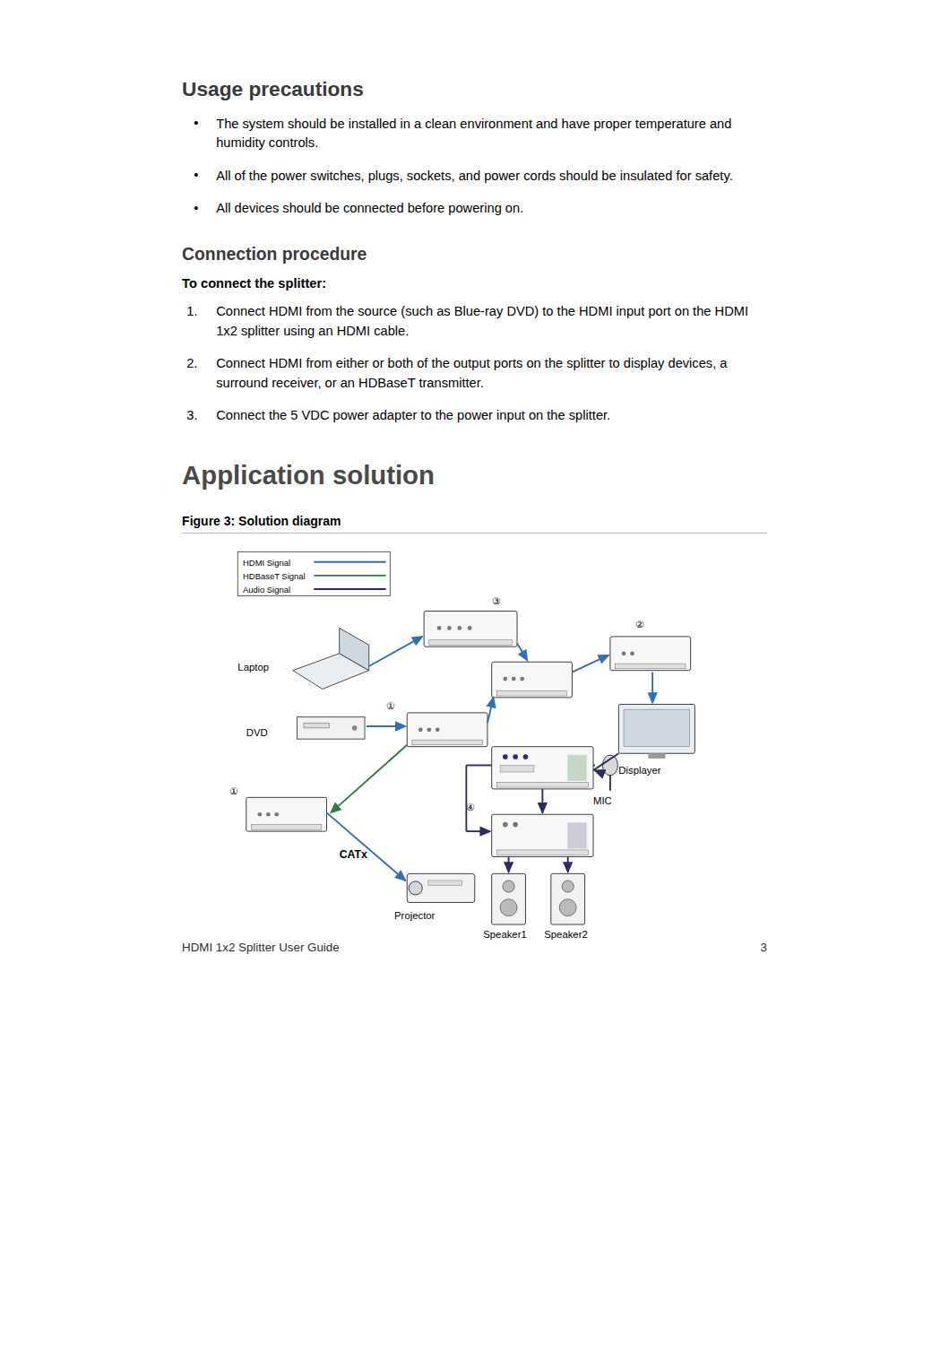Usage precautions
The system should be installed in a clean environment and have proper temperature and humidity controls.
All of the power switches, plugs, sockets, and power cords should be insulated for safety.
All devices should be connected before powering on.
Connection procedure
To connect the splitter:
Connect HDMI from the source (such as Blue-ray DVD) to the HDMI input port on the HDMI 1x2 splitter using an HDMI cable.
Connect HDMI from either or both of the output ports on the splitter to display devices, a surround receiver, or an HDBaseT transmitter.
Connect the 5 VDC power adapter to the power input on the splitter.
Application solution
Figure 3: Solution diagram
HDMI Signal HDBaseT Signal Audio Signal Laptop DVD ① ① ③ ② Displayer ④ MIC Projector Speaker1 Speaker2 CATx
HDMI 1x2 Splitter User Guide 3